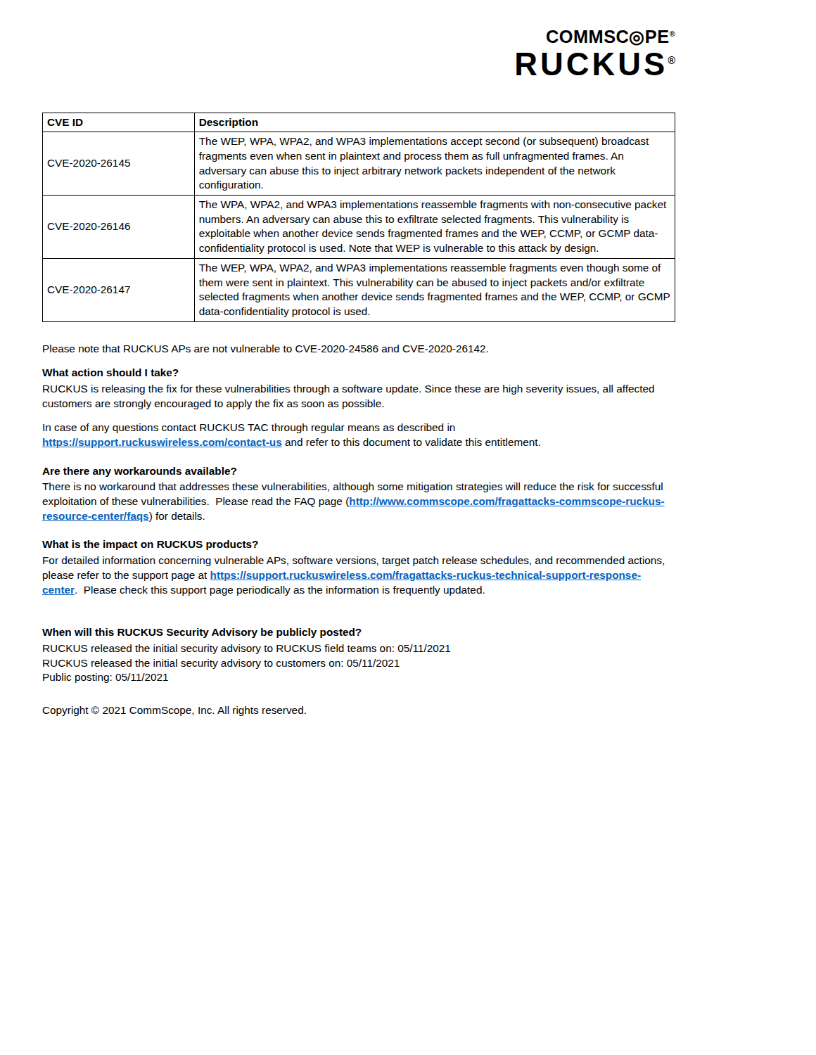COMMSC◎PE®
RUCKUS®
| CVE ID | Description |
| --- | --- |
| CVE-2020-26145 | The WEP, WPA, WPA2, and WPA3 implementations accept second (or subsequent) broadcast fragments even when sent in plaintext and process them as full unfragmented frames. An adversary can abuse this to inject arbitrary network packets independent of the network configuration. |
| CVE-2020-26146 | The WPA, WPA2, and WPA3 implementations reassemble fragments with non-consecutive packet numbers. An adversary can abuse this to exfiltrate selected fragments. This vulnerability is exploitable when another device sends fragmented frames and the WEP, CCMP, or GCMP data-confidentiality protocol is used. Note that WEP is vulnerable to this attack by design. |
| CVE-2020-26147 | The WEP, WPA, WPA2, and WPA3 implementations reassemble fragments even though some of them were sent in plaintext. This vulnerability can be abused to inject packets and/or exfiltrate selected fragments when another device sends fragmented frames and the WEP, CCMP, or GCMP data-confidentiality protocol is used. |
Please note that RUCKUS APs are not vulnerable to CVE-2020-24586 and CVE-2020-26142.
What action should I take?
RUCKUS is releasing the fix for these vulnerabilities through a software update. Since these are high severity issues, all affected customers are strongly encouraged to apply the fix as soon as possible.
In case of any questions contact RUCKUS TAC through regular means as described in https://support.ruckuswireless.com/contact-us and refer to this document to validate this entitlement.
Are there any workarounds available?
There is no workaround that addresses these vulnerabilities, although some mitigation strategies will reduce the risk for successful exploitation of these vulnerabilities. Please read the FAQ page (http://www.commscope.com/fragattacks-commscope-ruckus-resource-center/faqs) for details.
What is the impact on RUCKUS products?
For detailed information concerning vulnerable APs, software versions, target patch release schedules, and recommended actions, please refer to the support page at https://support.ruckuswireless.com/fragattacks-ruckus-technical-support-response-center. Please check this support page periodically as the information is frequently updated.
When will this RUCKUS Security Advisory be publicly posted?
RUCKUS released the initial security advisory to RUCKUS field teams on: 05/11/2021
RUCKUS released the initial security advisory to customers on: 05/11/2021
Public posting: 05/11/2021
Copyright © 2021 CommScope, Inc. All rights reserved.